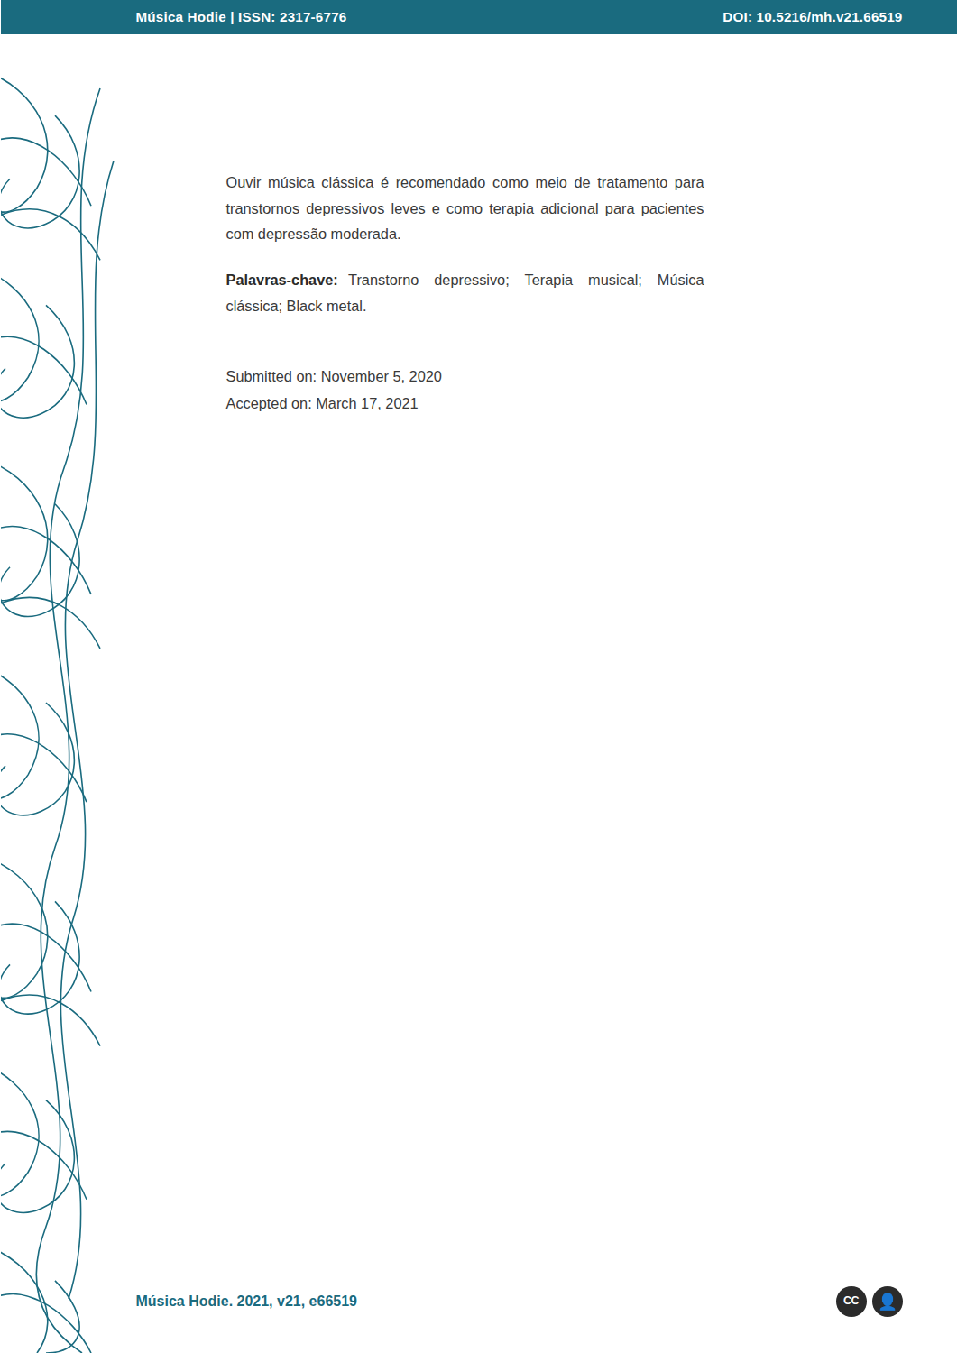Música Hodie | ISSN: 2317-6776 DOI: 10.5216/mh.v21.66519
Ouvir música clássica é recomendado como meio de tratamento para transtornos depressivos leves e como terapia adicional para pacientes com depressão moderada.
Palavras-chave: Transtorno depressivo; Terapia musical; Música clássica; Black metal.
Submitted on: November 5, 2020
Accepted on: March 17, 2021
Música Hodie. 2021, v21, e66519
CC
👤